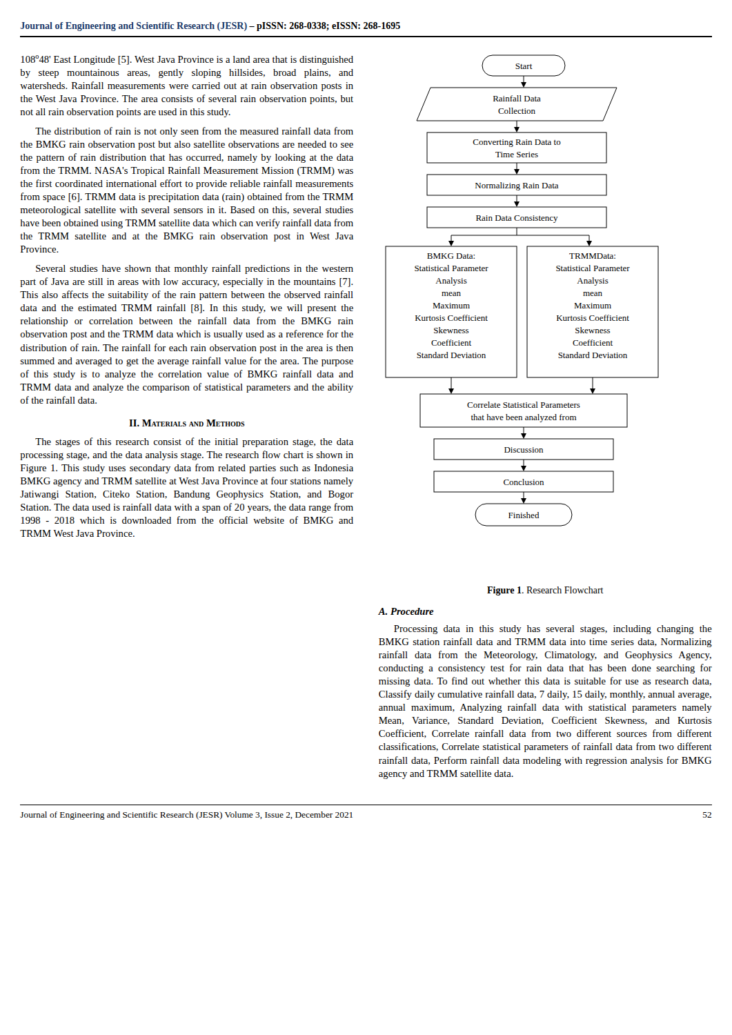Journal of Engineering and Scientific Research (JESR) – pISSN: 268-0338; eISSN: 268-1695
108o48' East Longitude [5]. West Java Province is a land area that is distinguished by steep mountainous areas, gently sloping hillsides, broad plains, and watersheds. Rainfall measurements were carried out at rain observation posts in the West Java Province. The area consists of several rain observation points, but not all rain observation points are used in this study.
The distribution of rain is not only seen from the measured rainfall data from the BMKG rain observation post but also satellite observations are needed to see the pattern of rain distribution that has occurred, namely by looking at the data from the TRMM. NASA's Tropical Rainfall Measurement Mission (TRMM) was the first coordinated international effort to provide reliable rainfall measurements from space [6]. TRMM data is precipitation data (rain) obtained from the TRMM meteorological satellite with several sensors in it. Based on this, several studies have been obtained using TRMM satellite data which can verify rainfall data from the TRMM satellite and at the BMKG rain observation post in West Java Province.
Several studies have shown that monthly rainfall predictions in the western part of Java are still in areas with low accuracy, especially in the mountains [7]. This also affects the suitability of the rain pattern between the observed rainfall data and the estimated TRMM rainfall [8]. In this study, we will present the relationship or correlation between the rainfall data from the BMKG rain observation post and the TRMM data which is usually used as a reference for the distribution of rain. The rainfall for each rain observation post in the area is then summed and averaged to get the average rainfall value for the area. The purpose of this study is to analyze the correlation value of BMKG rainfall data and TRMM data and analyze the comparison of statistical parameters and the ability of the rainfall data.
II. Materials and Methods
The stages of this research consist of the initial preparation stage, the data processing stage, and the data analysis stage. The research flow chart is shown in Figure 1. This study uses secondary data from related parties such as Indonesia BMKG agency and TRMM satellite at West Java Province at four stations namely Jatiwangi Station, Citeko Station, Bandung Geophysics Station, and Bogor Station. The data used is rainfall data with a span of 20 years, the data range from 1998 - 2018 which is downloaded from the official website of BMKG and TRMM West Java Province.
Start Rainfall Data Collection Converting Rain Data to Time Series Normalizing Rain Data Rain Data Consistency BMKG Data: Statistical Parameter Analysis mean Maximum Kurtosis Coefficient Skewness Coefficient Standard Deviation TRMMData: Statistical Parameter Analysis mean Maximum Kurtosis Coefficient Skewness Coefficient Standard Deviation Correlate Statistical Parameters that have been analyzed from Discussion Conclusion Finished
Figure 1. Research Flowchart
A. Procedure
Processing data in this study has several stages, including changing the BMKG station rainfall data and TRMM data into time series data, Normalizing rainfall data from the Meteorology, Climatology, and Geophysics Agency, conducting a consistency test for rain data that has been done searching for missing data. To find out whether this data is suitable for use as research data, Classify daily cumulative rainfall data, 7 daily, 15 daily, monthly, annual average, annual maximum, Analyzing rainfall data with statistical parameters namely Mean, Variance, Standard Deviation, Coefficient Skewness, and Kurtosis Coefficient, Correlate rainfall data from two different sources from different classifications, Correlate statistical parameters of rainfall data from two different rainfall data, Perform rainfall data modeling with regression analysis for BMKG agency and TRMM satellite data.
Journal of Engineering and Scientific Research (JESR) Volume 3, Issue 2, December 2021 52